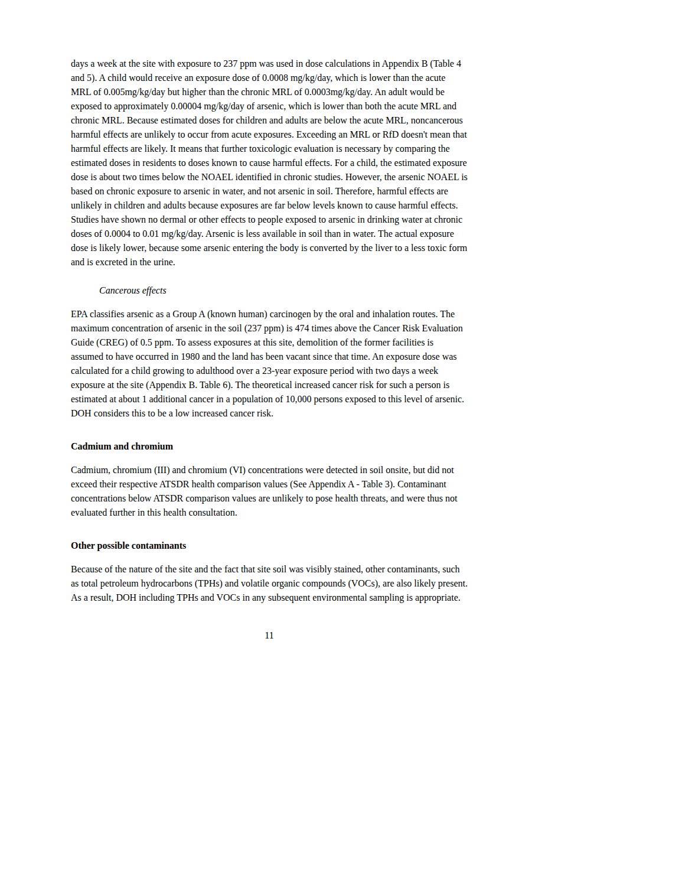days a week at the site with exposure to 237 ppm was used in dose calculations in Appendix B (Table 4 and 5). A child would receive an exposure dose of 0.0008 mg/kg/day, which is lower than the acute MRL of 0.005mg/kg/day but higher than the chronic MRL of 0.0003mg/kg/day. An adult would be exposed to approximately 0.00004 mg/kg/day of arsenic, which is lower than both the acute MRL and chronic MRL. Because estimated doses for children and adults are below the acute MRL, noncancerous harmful effects are unlikely to occur from acute exposures. Exceeding an MRL or RfD doesn't mean that harmful effects are likely. It means that further toxicologic evaluation is necessary by comparing the estimated doses in residents to doses known to cause harmful effects. For a child, the estimated exposure dose is about two times below the NOAEL identified in chronic studies. However, the arsenic NOAEL is based on chronic exposure to arsenic in water, and not arsenic in soil. Therefore, harmful effects are unlikely in children and adults because exposures are far below levels known to cause harmful effects. Studies have shown no dermal or other effects to people exposed to arsenic in drinking water at chronic doses of 0.0004 to 0.01 mg/kg/day. Arsenic is less available in soil than in water. The actual exposure dose is likely lower, because some arsenic entering the body is converted by the liver to a less toxic form and is excreted in the urine.
Cancerous effects
EPA classifies arsenic as a Group A (known human) carcinogen by the oral and inhalation routes. The maximum concentration of arsenic in the soil (237 ppm) is 474 times above the Cancer Risk Evaluation Guide (CREG) of 0.5 ppm. To assess exposures at this site, demolition of the former facilities is assumed to have occurred in 1980 and the land has been vacant since that time. An exposure dose was calculated for a child growing to adulthood over a 23-year exposure period with two days a week exposure at the site (Appendix B. Table 6). The theoretical increased cancer risk for such a person is estimated at about 1 additional cancer in a population of 10,000 persons exposed to this level of arsenic. DOH considers this to be a low increased cancer risk.
Cadmium and chromium
Cadmium, chromium (III) and chromium (VI) concentrations were detected in soil onsite, but did not exceed their respective ATSDR health comparison values (See Appendix A - Table 3). Contaminant concentrations below ATSDR comparison values are unlikely to pose health threats, and were thus not evaluated further in this health consultation.
Other possible contaminants
Because of the nature of the site and the fact that site soil was visibly stained, other contaminants, such as total petroleum hydrocarbons (TPHs) and volatile organic compounds (VOCs), are also likely present. As a result, DOH including TPHs and VOCs in any subsequent environmental sampling is appropriate.
11